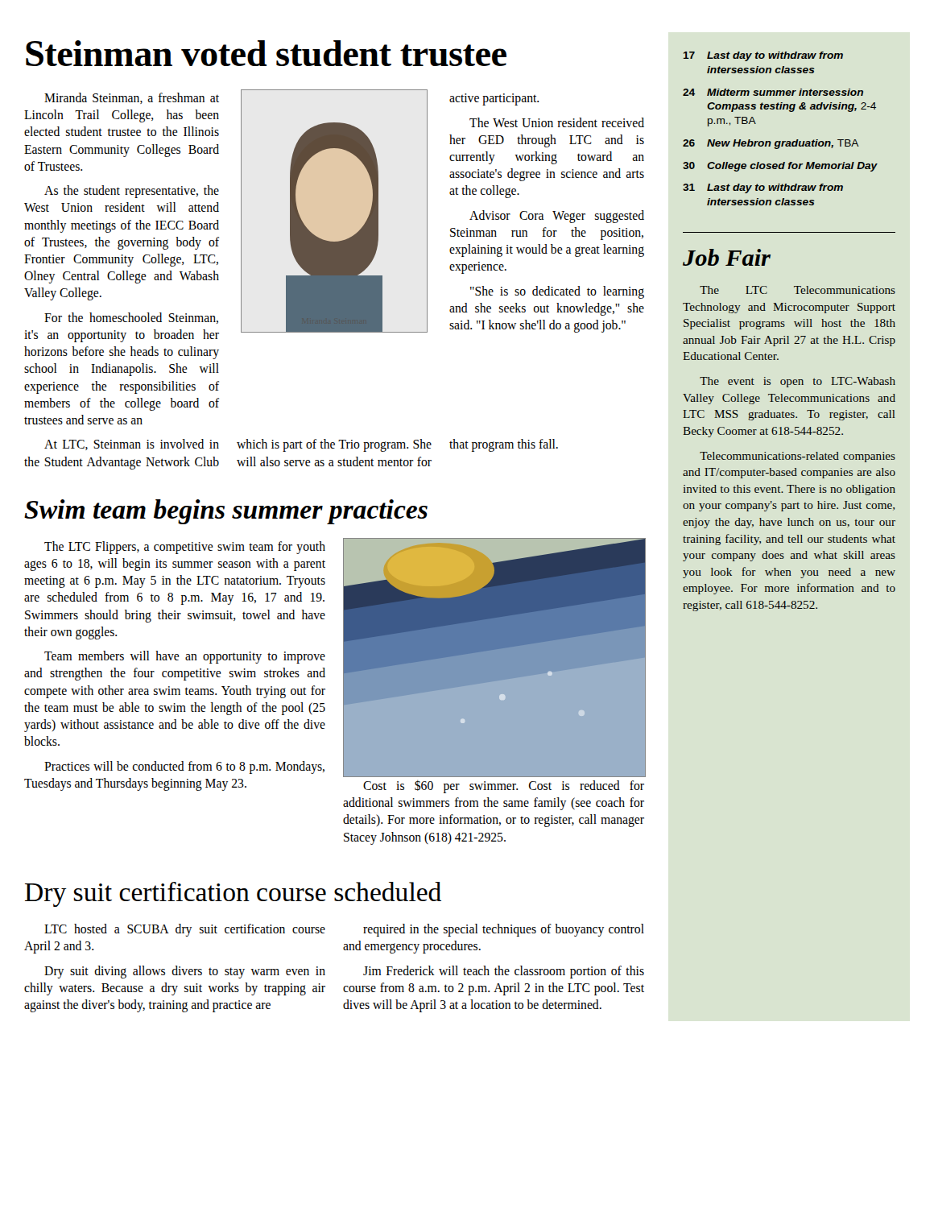Steinman voted student trustee
Miranda Steinman, a freshman at Lincoln Trail College, has been elected student trustee to the Illinois Eastern Community Colleges Board of Trustees.
As the student representative, the West Union resident will attend monthly meetings of the IECC Board of Trustees, the governing body of Frontier Community College, LTC, Olney Central College and Wabash Valley College.
For the homeschooled Steinman, it's an opportunity to broaden her horizons before she heads to culinary school in Indianapolis. She will experience the responsibilities of members of the college board of trustees and serve as an
active participant.
The West Union resident received her GED through LTC and is currently working toward an associate's degree in science and arts at the college.
Advisor Cora Weger suggested Steinman run for the position, explaining it would be a great learning experience.
"She is so dedicated to learning and she seeks out knowledge," she said. "I know she'll do a good job."
At LTC, Steinman is involved in the Student Advantage Network Club which is part of the Trio program. She will also serve as a student mentor for that program this fall.
Swim team begins summer practices
The LTC Flippers, a competitive swim team for youth ages 6 to 18, will begin its summer season with a parent meeting at 6 p.m. May 5 in the LTC natatorium. Tryouts are scheduled from 6 to 8 p.m. May 16, 17 and 19. Swimmers should bring their swimsuit, towel and have their own goggles.
Team members will have an opportunity to improve and strengthen the four competitive swim strokes and compete with other area swim teams. Youth trying out for the team must be able to swim the length of the pool (25 yards) without assistance and be able to dive off the dive blocks.
Practices will be conducted from 6 to 8 p.m. Mondays, Tuesdays and Thursdays beginning May 23.
Cost is $60 per swimmer. Cost is reduced for additional swimmers from the same family (see coach for details). For more information, or to register, call manager Stacey Johnson (618) 421-2925.
Dry suit certification course scheduled
LTC hosted a SCUBA dry suit certification course April 2 and 3.
Dry suit diving allows divers to stay warm even in chilly waters. Because a dry suit works by trapping air against the diver's body, training and practice are
required in the special techniques of buoyancy control and emergency procedures.
Jim Frederick will teach the classroom portion of this course from 8 a.m. to 2 p.m. April 2 in the LTC pool. Test dives will be April 3 at a location to be determined.
17
Last day to withdraw from intersession classes
24
Midterm summer intersession Compass testing & advising, 2-4 p.m., TBA
26
New Hebron graduation, TBA
30
College closed for Memorial Day
31
Last day to withdraw from intersession classes
Job Fair
The LTC Telecommunications Technology and Microcomputer Support Specialist programs will host the 18th annual Job Fair April 27 at the H.L. Crisp Educational Center.
The event is open to LTC-Wabash Valley College Telecommunications and LTC MSS graduates. To register, call Becky Coomer at 618-544-8252.
Telecommunications-related companies and IT/computer-based companies are also invited to this event. There is no obligation on your company's part to hire. Just come, enjoy the day, have lunch on us, tour our training facility, and tell our students what your company does and what skill areas you look for when you need a new employee. For more information and to register, call 618-544-8252.